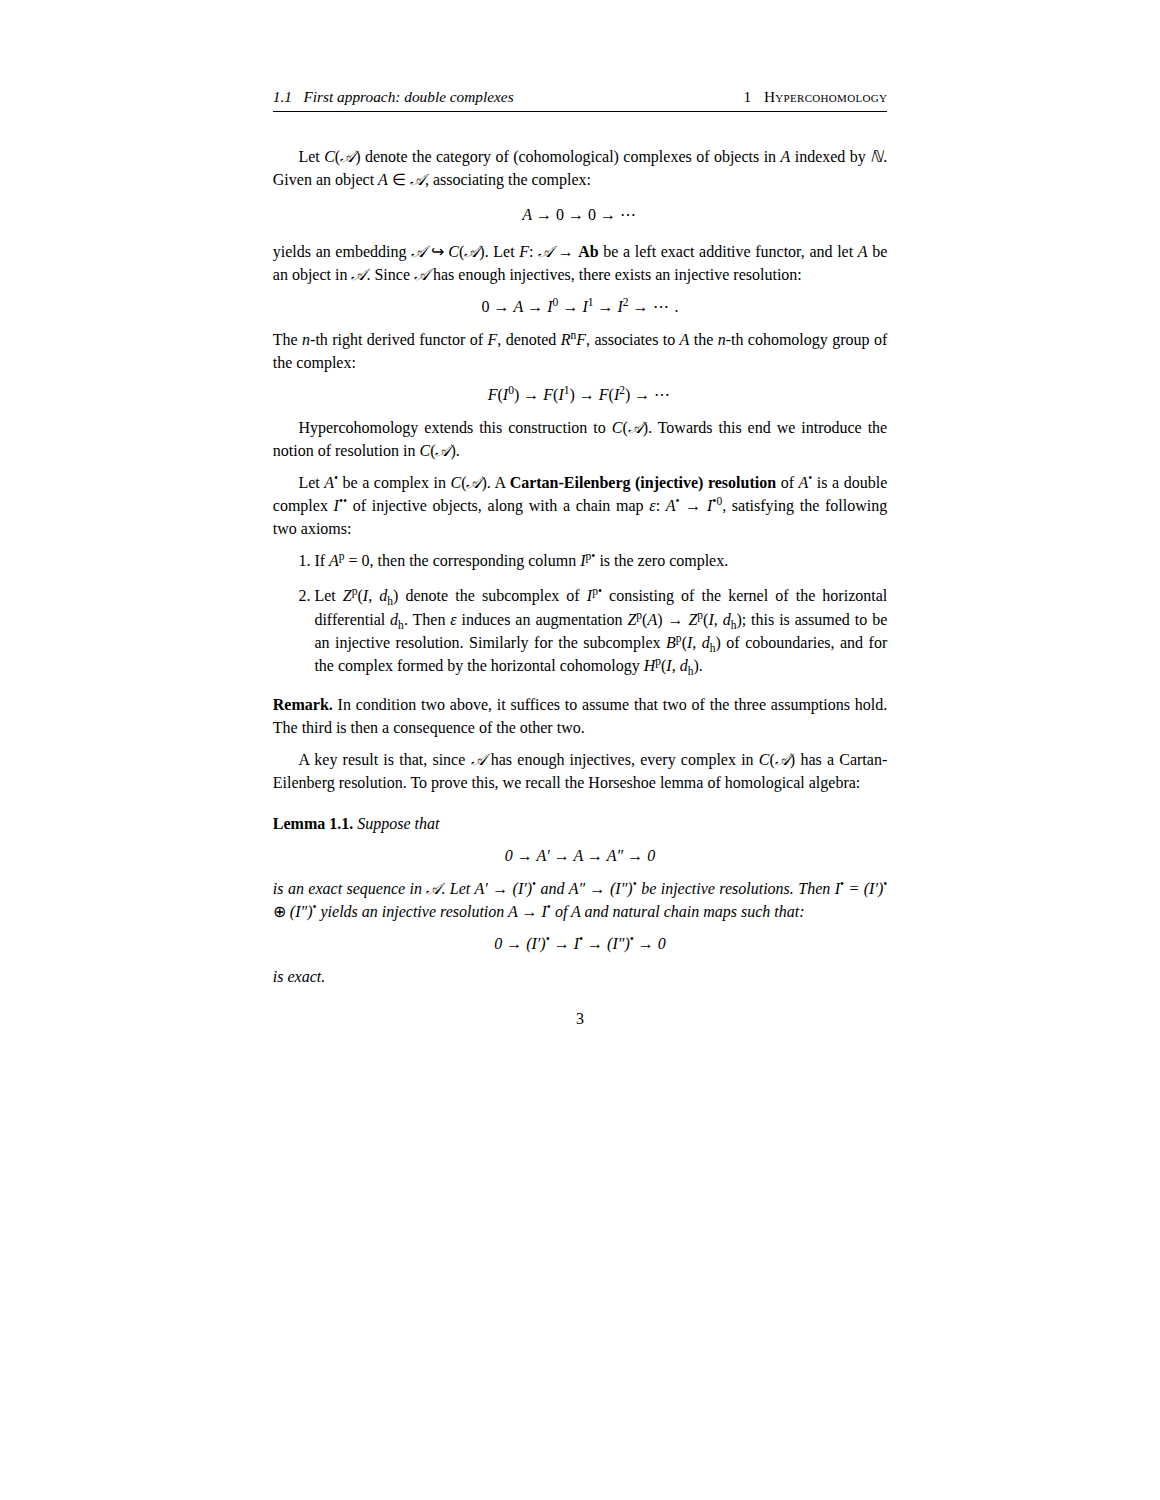1.1 First approach: double complexes 1 Hypercohomology
Let C(𝒜) denote the category of (cohomological) complexes of objects in A indexed by ℕ. Given an object A ∈ 𝒜, associating the complex:
A → 0 → 0 → ⋯
yields an embedding 𝒜 ↪ C(𝒜). Let F: 𝒜 → Ab be a left exact additive functor, and let A be an object in 𝒜. Since 𝒜 has enough injectives, there exists an injective resolution:
0 → A → I0 → I1 → I2 → ⋯ .
The n-th right derived functor of F, denoted RnF, associates to A the n-th cohomology group of the complex:
F(I0) → F(I1) → F(I2) → ⋯
Hypercohomology extends this construction to C(𝒜). Towards this end we introduce the notion of resolution in C(𝒜).
Let A• be a complex in C(𝒜). A Cartan-Eilenberg (injective) resolution of A• is a double complex I•• of injective objects, along with a chain map ε: A• → I•0, satisfying the following two axioms:
If Ap = 0, then the corresponding column Ip• is the zero complex.
Let Zp(I, dh) denote the subcomplex of Ip• consisting of the kernel of the horizontal differential dh. Then ε induces an augmentation Zp(A) → Zp(I, dh); this is assumed to be an injective resolution. Similarly for the subcomplex Bp(I, dh) of coboundaries, and for the complex formed by the horizontal cohomology Hp(I, dh).
Remark. In condition two above, it suffices to assume that two of the three assumptions hold. The third is then a consequence of the other two.
A key result is that, since 𝒜 has enough injectives, every complex in C(𝒜) has a Cartan-Eilenberg resolution. To prove this, we recall the Horseshoe lemma of homological algebra:
Lemma 1.1. Suppose that
0 → A′ → A → A″ → 0
is an exact sequence in 𝒜. Let A′ → (I′)• and A″ → (I″)• be injective resolutions. Then I• = (I′)• ⊕ (I″)• yields an injective resolution A → I• of A and natural chain maps such that:
0 → (I′)• → I• → (I″)• → 0
is exact.
3